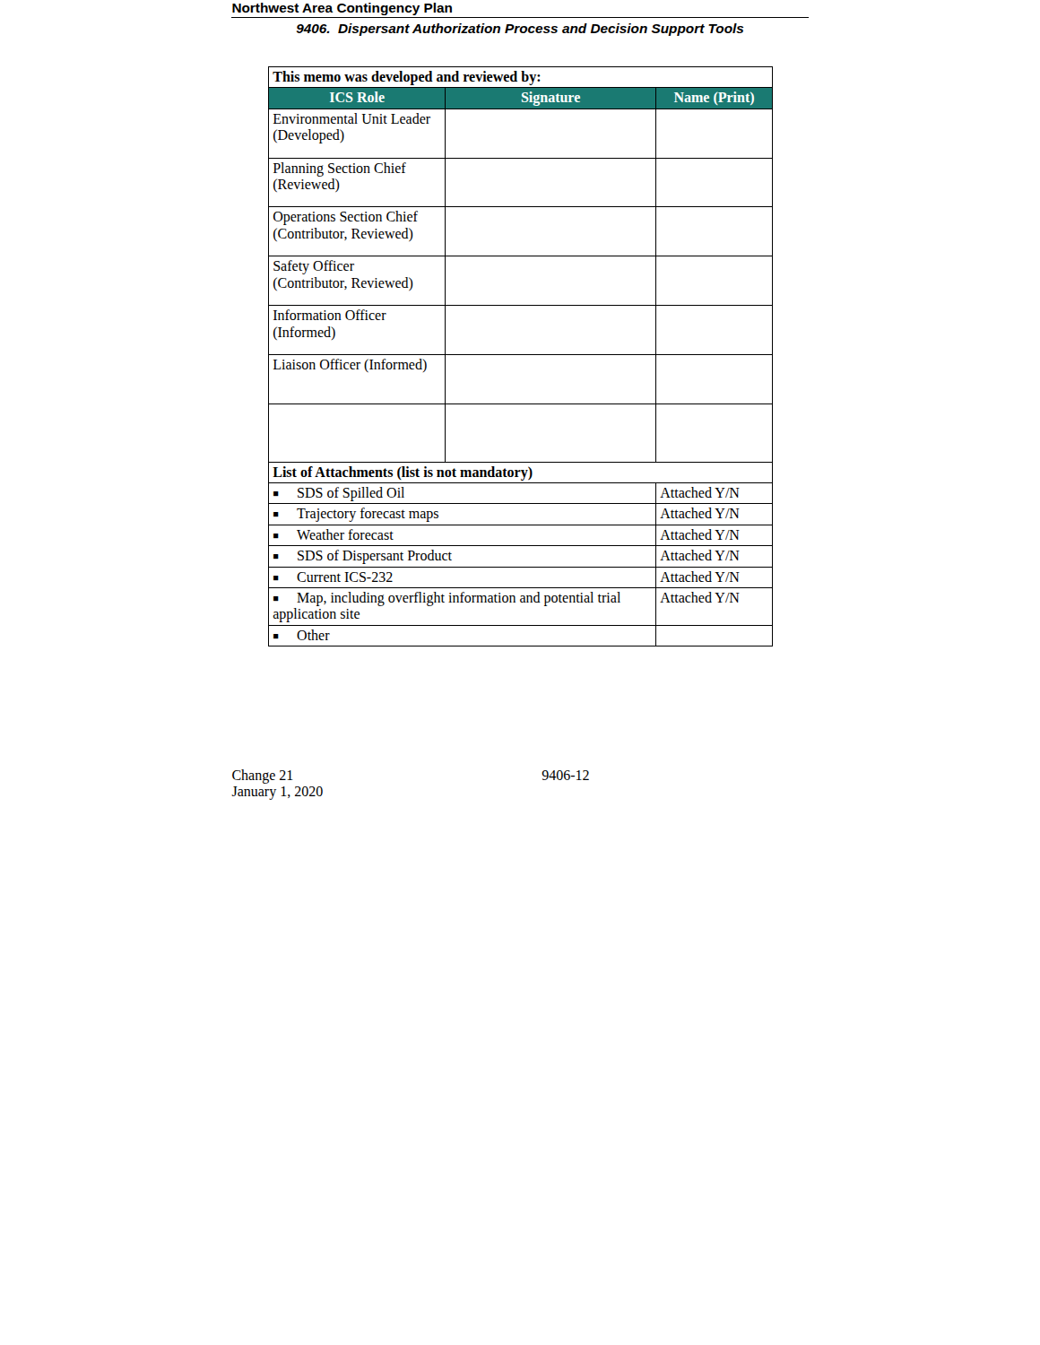Northwest Area Contingency Plan
9406. Dispersant Authorization Process and Decision Support Tools
| This memo was developed and reviewed by: |
| ICS Role | Signature | Name (Print) |
| Environmental Unit Leader (Developed) | | |
| Planning Section Chief (Reviewed) | | |
| Operations Section Chief (Contributor, Reviewed) | | |
| Safety Officer (Contributor, Reviewed) | | |
| Information Officer (Informed) | | |
| Liaison Officer (Informed) | | |
| List of Attachments (list is not mandatory) |
| ■ SDS of Spilled Oil | Attached Y/N |
| ■ Trajectory forecast maps | Attached Y/N |
| ■ Weather forecast | Attached Y/N |
| ■ SDS of Dispersant Product | Attached Y/N |
| ■ Current ICS-232 | Attached Y/N |
| ■ Map, including overflight information and potential trial application site | Attached Y/N |
| ■ Other | |
Change 21
January 1, 2020
9406-12